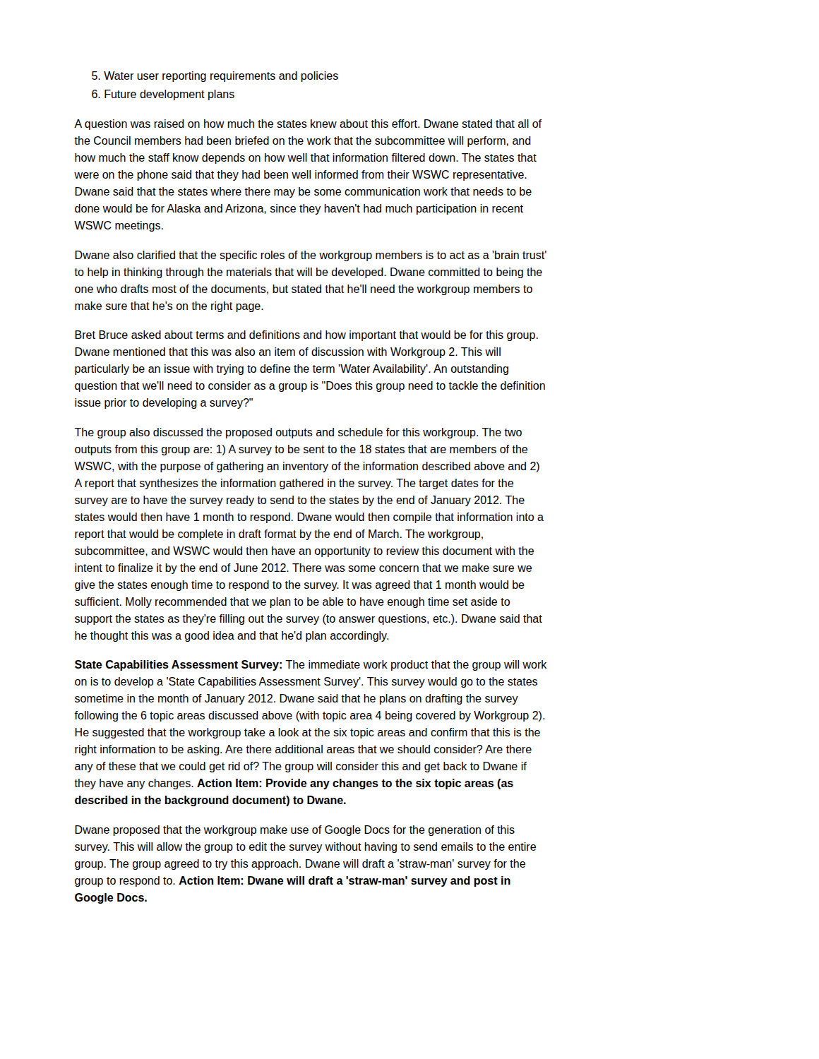Water user reporting requirements and policies
Future development plans
A question was raised on how much the states knew about this effort. Dwane stated that all of the Council members had been briefed on the work that the subcommittee will perform, and how much the staff know depends on how well that information filtered down. The states that were on the phone said that they had been well informed from their WSWC representative. Dwane said that the states where there may be some communication work that needs to be done would be for Alaska and Arizona, since they haven't had much participation in recent WSWC meetings.
Dwane also clarified that the specific roles of the workgroup members is to act as a 'brain trust' to help in thinking through the materials that will be developed. Dwane committed to being the one who drafts most of the documents, but stated that he'll need the workgroup members to make sure that he's on the right page.
Bret Bruce asked about terms and definitions and how important that would be for this group. Dwane mentioned that this was also an item of discussion with Workgroup 2. This will particularly be an issue with trying to define the term 'Water Availability'. An outstanding question that we'll need to consider as a group is "Does this group need to tackle the definition issue prior to developing a survey?"
The group also discussed the proposed outputs and schedule for this workgroup. The two outputs from this group are: 1) A survey to be sent to the 18 states that are members of the WSWC, with the purpose of gathering an inventory of the information described above and 2) A report that synthesizes the information gathered in the survey. The target dates for the survey are to have the survey ready to send to the states by the end of January 2012. The states would then have 1 month to respond. Dwane would then compile that information into a report that would be complete in draft format by the end of March. The workgroup, subcommittee, and WSWC would then have an opportunity to review this document with the intent to finalize it by the end of June 2012. There was some concern that we make sure we give the states enough time to respond to the survey. It was agreed that 1 month would be sufficient. Molly recommended that we plan to be able to have enough time set aside to support the states as they're filling out the survey (to answer questions, etc.). Dwane said that he thought this was a good idea and that he'd plan accordingly.
State Capabilities Assessment Survey: The immediate work product that the group will work on is to develop a 'State Capabilities Assessment Survey'. This survey would go to the states sometime in the month of January 2012. Dwane said that he plans on drafting the survey following the 6 topic areas discussed above (with topic area 4 being covered by Workgroup 2). He suggested that the workgroup take a look at the six topic areas and confirm that this is the right information to be asking. Are there additional areas that we should consider? Are there any of these that we could get rid of? The group will consider this and get back to Dwane if they have any changes. Action Item: Provide any changes to the six topic areas (as described in the background document) to Dwane.
Dwane proposed that the workgroup make use of Google Docs for the generation of this survey. This will allow the group to edit the survey without having to send emails to the entire group. The group agreed to try this approach. Dwane will draft a 'straw-man' survey for the group to respond to. Action Item: Dwane will draft a 'straw-man' survey and post in Google Docs.